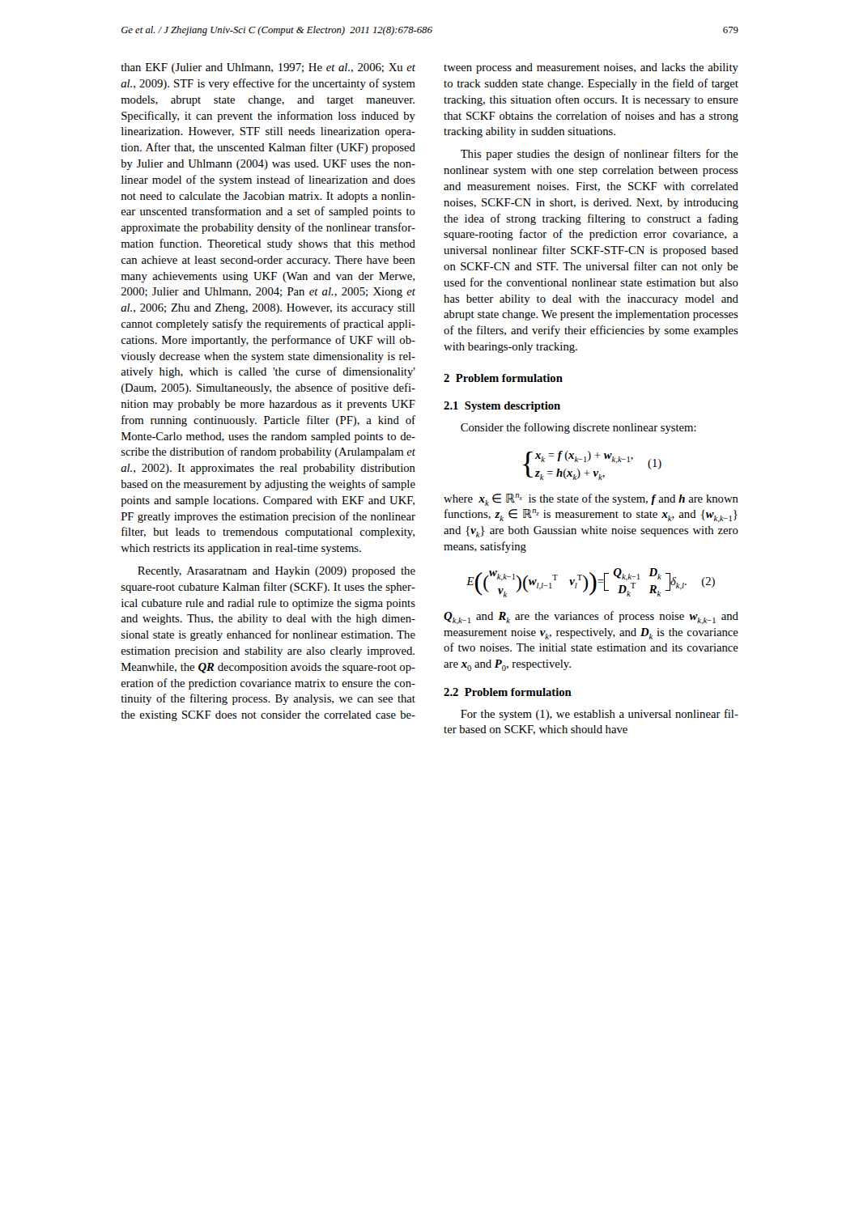Ge et al. / J Zhejiang Univ-Sci C (Comput & Electron) 2011 12(8):678-686 679
than EKF (Julier and Uhlmann, 1997; He et al., 2006; Xu et al., 2009). STF is very effective for the uncertainty of system models, abrupt state change, and target maneuver. Specifically, it can prevent the information loss induced by linearization. However, STF still needs linearization operation. After that, the unscented Kalman filter (UKF) proposed by Julier and Uhlmann (2004) was used. UKF uses the nonlinear model of the system instead of linearization and does not need to calculate the Jacobian matrix. It adopts a nonlinear unscented transformation and a set of sampled points to approximate the probability density of the nonlinear transformation function. Theoretical study shows that this method can achieve at least second-order accuracy. There have been many achievements using UKF (Wan and van der Merwe, 2000; Julier and Uhlmann, 2004; Pan et al., 2005; Xiong et al., 2006; Zhu and Zheng, 2008). However, its accuracy still cannot completely satisfy the requirements of practical applications. More importantly, the performance of UKF will obviously decrease when the system state dimensionality is relatively high, which is called 'the curse of dimensionality' (Daum, 2005). Simultaneously, the absence of positive definition may probably be more hazardous as it prevents UKF from running continuously. Particle filter (PF), a kind of Monte-Carlo method, uses the random sampled points to describe the distribution of random probability (Arulampalam et al., 2002). It approximates the real probability distribution based on the measurement by adjusting the weights of sample points and sample locations. Compared with EKF and UKF, PF greatly improves the estimation precision of the nonlinear filter, but leads to tremendous computational complexity, which restricts its application in real-time systems.
Recently, Arasaratnam and Haykin (2009) proposed the square-root cubature Kalman filter (SCKF). It uses the spherical cubature rule and radial rule to optimize the sigma points and weights. Thus, the ability to deal with the high dimensional state is greatly enhanced for nonlinear estimation. The estimation precision and stability are also clearly improved. Meanwhile, the QR decomposition avoids the square-root operation of the prediction covariance matrix to ensure the continuity of the filtering process. By analysis, we can see that the existing SCKF does not consider the correlated case between process and measurement noises, and lacks the ability to track sudden state change. Especially in the field of target tracking, this situation often occurs. It is necessary to ensure that SCKF obtains the correlation of noises and has a strong tracking ability in sudden situations.
This paper studies the design of nonlinear filters for the nonlinear system with one step correlation between process and measurement noises. First, the SCKF with correlated noises, SCKF-CN in short, is derived. Next, by introducing the idea of strong tracking filtering to construct a fading square-rooting factor of the prediction error covariance, a universal nonlinear filter SCKF-STF-CN is proposed based on SCKF-CN and STF. The universal filter can not only be used for the conventional nonlinear state estimation but also has better ability to deal with the inaccuracy model and abrupt state change. We present the implementation processes of the filters, and verify their efficiencies by some examples with bearings-only tracking.
2 Problem formulation
2.1 System description
Consider the following discrete nonlinear system:
| { | x k = f ( x k −1 ) + w k , k −1 , z k = h ( x k ) + v k , | (1) |
where xk ∈ ℝnx is the state of the system, f and h are known functions, zk ∈ ℝnz is measurement to state xk, and {wk,k−1} and {vk} are both Gaussian white noise sequences with zero means, satisfying
| E | ( | ( | w k , k −1 v k | ) | ( | w l , l −1 T v l T | ) | ) | = | | / Q k , k −1 / D k / / D k T / R k / | | δ k , l . | (2) |
Qk,k−1 and Rk are the variances of process noise wk,k−1 and measurement noise vk, respectively, and Dk is the covariance of two noises. The initial state estimation and its covariance are x0 and P0, respectively.
2.2 Problem formulation
For the system (1), we establish a universal nonlinear filter based on SCKF, which should have